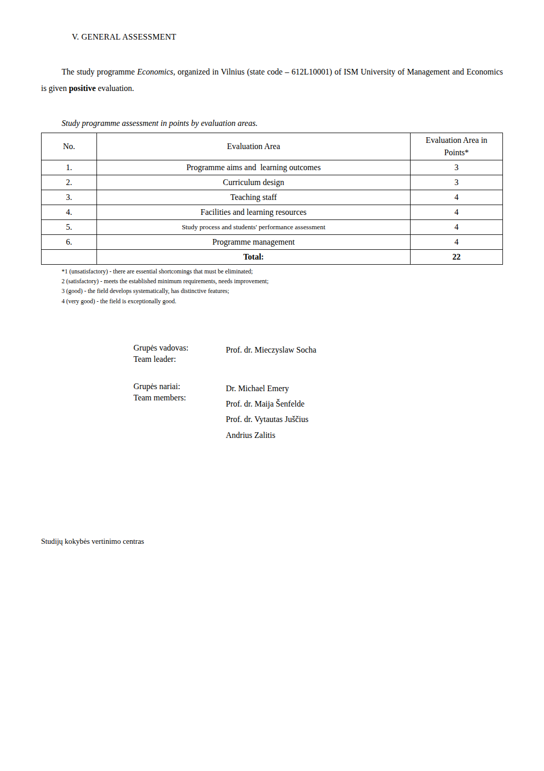V. GENERAL ASSESSMENT
The study programme Economics, organized in Vilnius (state code – 612L10001) of ISM University of Management and Economics is given positive evaluation.
Study programme assessment in points by evaluation areas.
| No. | Evaluation Area | Evaluation Area in Points* |
| --- | --- | --- |
| 1. | Programme aims and learning outcomes | 3 |
| 2. | Curriculum design | 3 |
| 3. | Teaching staff | 4 |
| 4. | Facilities and learning resources | 4 |
| 5. | Study process and students' performance assessment | 4 |
| 6. | Programme management | 4 |
| | Total: | 22 |
*1 (unsatisfactory) - there are essential shortcomings that must be eliminated;
2 (satisfactory) - meets the established minimum requirements, needs improvement;
3 (good) - the field develops systematically, has distinctive features;
4 (very good) - the field is exceptionally good.
Grupės vadovas:
Team leader:
Prof. dr. Mieczyslaw Socha
Grupės nariai:
Team members:
Dr. Michael Emery
Prof. dr. Maija Šenfelde
Prof. dr. Vytautas Juščius
Andrius Zalitis
Studijų kokybės vertinimo centras